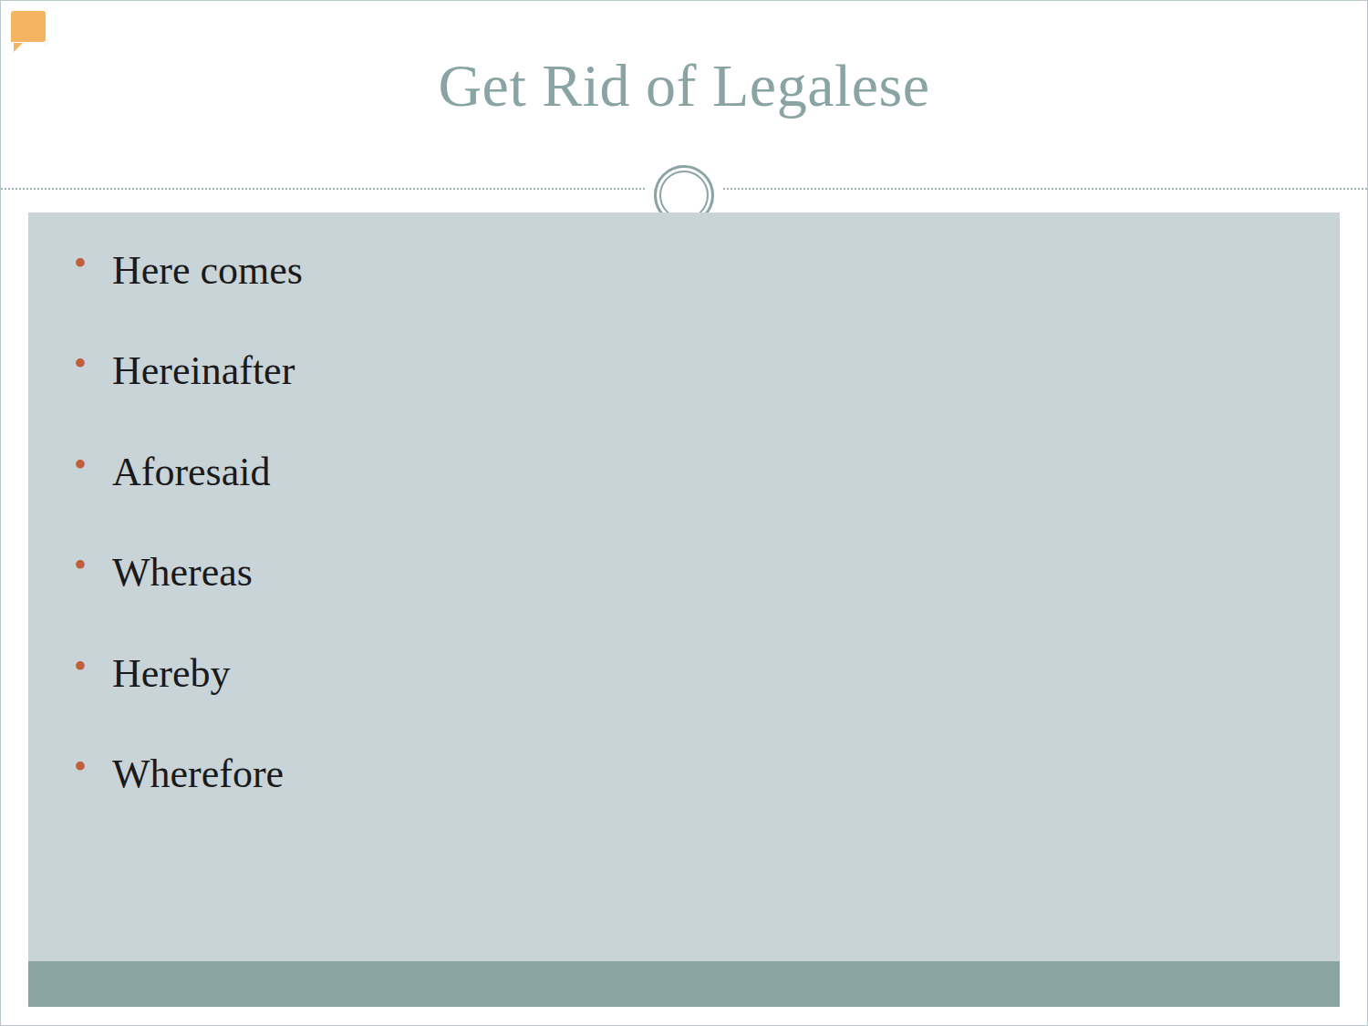Get Rid of Legalese
Here comes
Hereinafter
Aforesaid
Whereas
Hereby
Wherefore